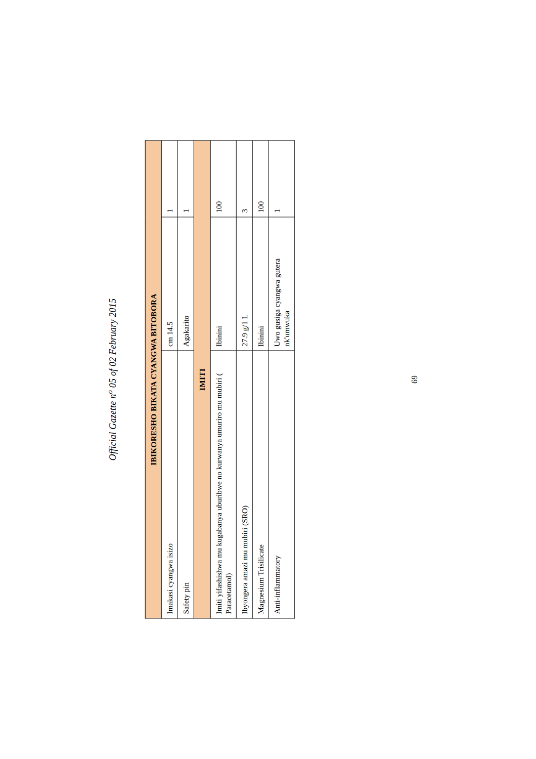Official Gazette no 05 of 02 February 2015
| IBIKORESHO BIKATA CYANGWA BITOBORA |
| Imakasi cyangwa isizo | cm 14.5 | 1 |
| Safety pin | Agakarito | 1 |
| IMITI |
| Imiti yifashishwa mu kugabanya uburibwe no kurwanya umuriro mu mubiri ( Paracetamol) | Ibinini | 100 |
| Ibyongera amazi mu mubiri (SRO) | 27.9 g/1 L | 3 |
| Magnesium Trisilicate | Ibinini | 100 |
| Anti-inflammatory | Uwo gusiga cyangwa gutera nk'umwuka | 1 |
69